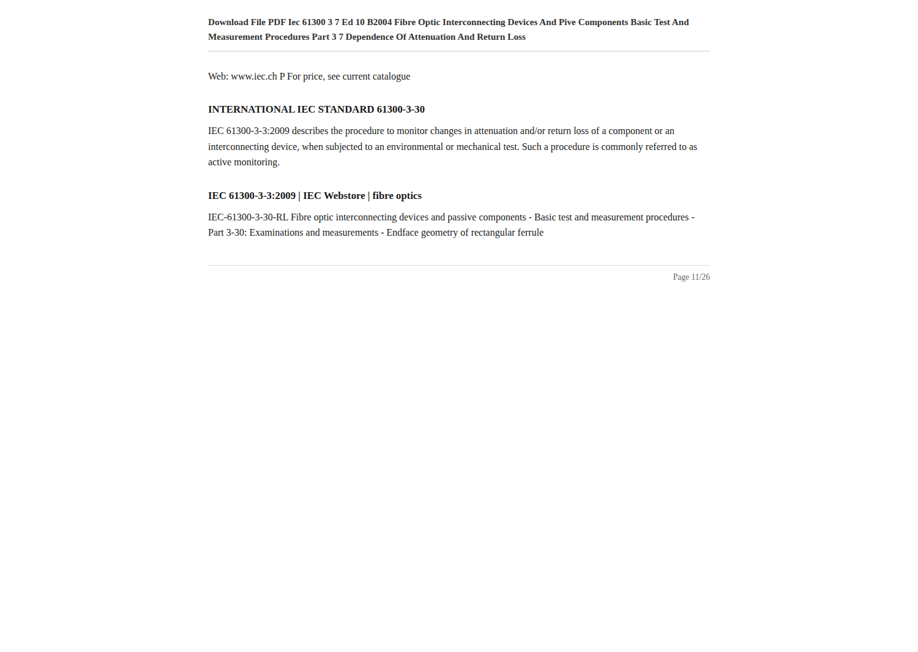Download File PDF Iec 61300 3 7 Ed 10 B2004 Fibre Optic Interconnecting Devices And Pive Components Basic Test And Measurement Procedures Part 3 7 Dependence Of Attenuation And Return Loss
Web: www.iec.ch P For price, see current catalogue
INTERNATIONAL IEC STANDARD 61300-3-30
IEC 61300-3-3:2009 describes the procedure to monitor changes in attenuation and/or return loss of a component or an interconnecting device, when subjected to an environmental or mechanical test. Such a procedure is commonly referred to as active monitoring.
IEC 61300-3-3:2009 | IEC Webstore | fibre optics
IEC-61300-3-30-RL Fibre optic interconnecting devices and passive components - Basic test and measurement procedures - Part 3-30: Examinations and measurements - Endface geometry of rectangular ferrule
Page 11/26